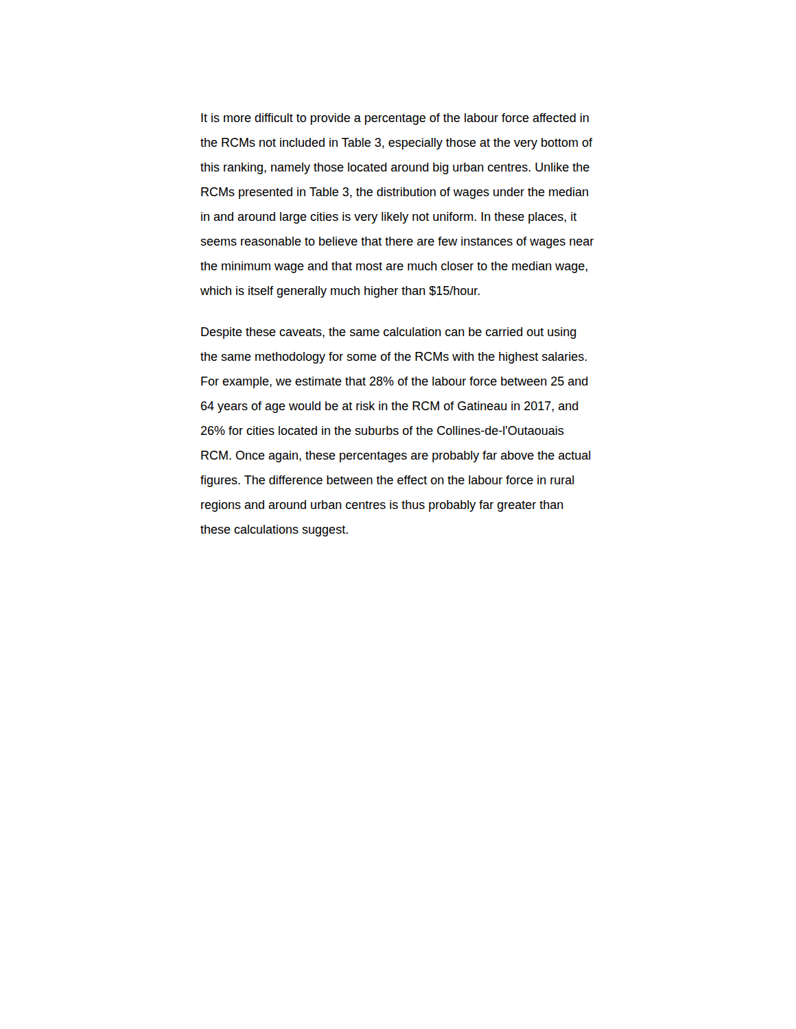It is more difficult to provide a percentage of the labour force affected in the RCMs not included in Table 3, especially those at the very bottom of this ranking, namely those located around big urban centres. Unlike the RCMs presented in Table 3, the distribution of wages under the median in and around large cities is very likely not uniform. In these places, it seems reasonable to believe that there are few instances of wages near the minimum wage and that most are much closer to the median wage, which is itself generally much higher than $15/hour.
Despite these caveats, the same calculation can be carried out using the same methodology for some of the RCMs with the highest salaries. For example, we estimate that 28% of the labour force between 25 and 64 years of age would be at risk in the RCM of Gatineau in 2017, and 26% for cities located in the suburbs of the Collines-de-l'Outaouais RCM. Once again, these percentages are probably far above the actual figures. The difference between the effect on the labour force in rural regions and around urban centres is thus probably far greater than these calculations suggest.